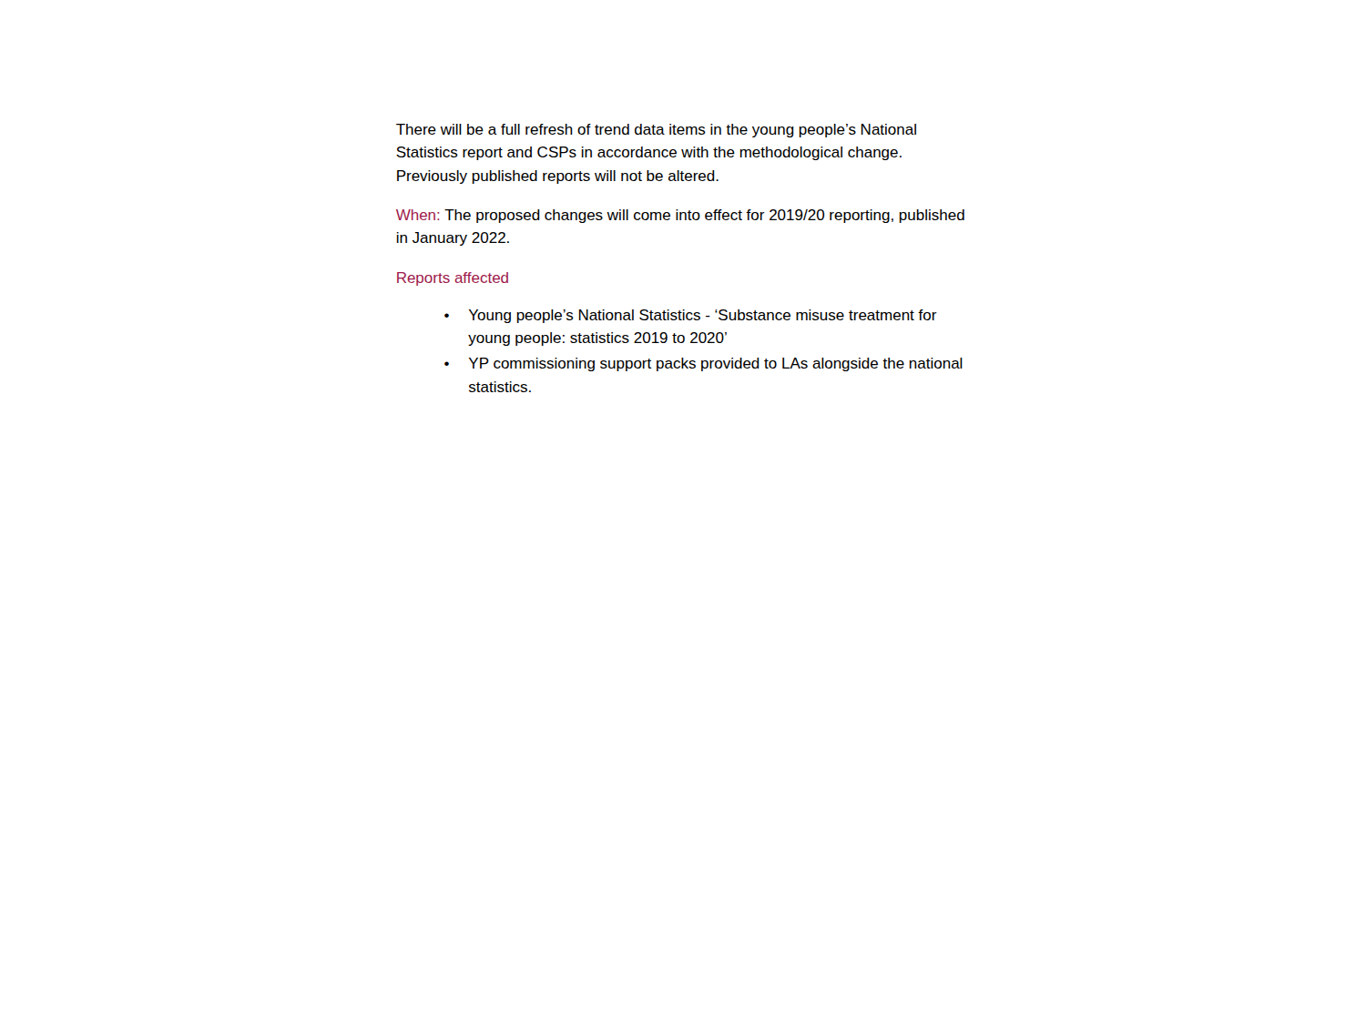There will be a full refresh of trend data items in the young people’s National Statistics report and CSPs in accordance with the methodological change. Previously published reports will not be altered.
When: The proposed changes will come into effect for 2019/20 reporting, published in January 2022.
Reports affected
Young people’s National Statistics - ‘Substance misuse treatment for young people: statistics 2019 to 2020’
YP commissioning support packs provided to LAs alongside the national statistics.